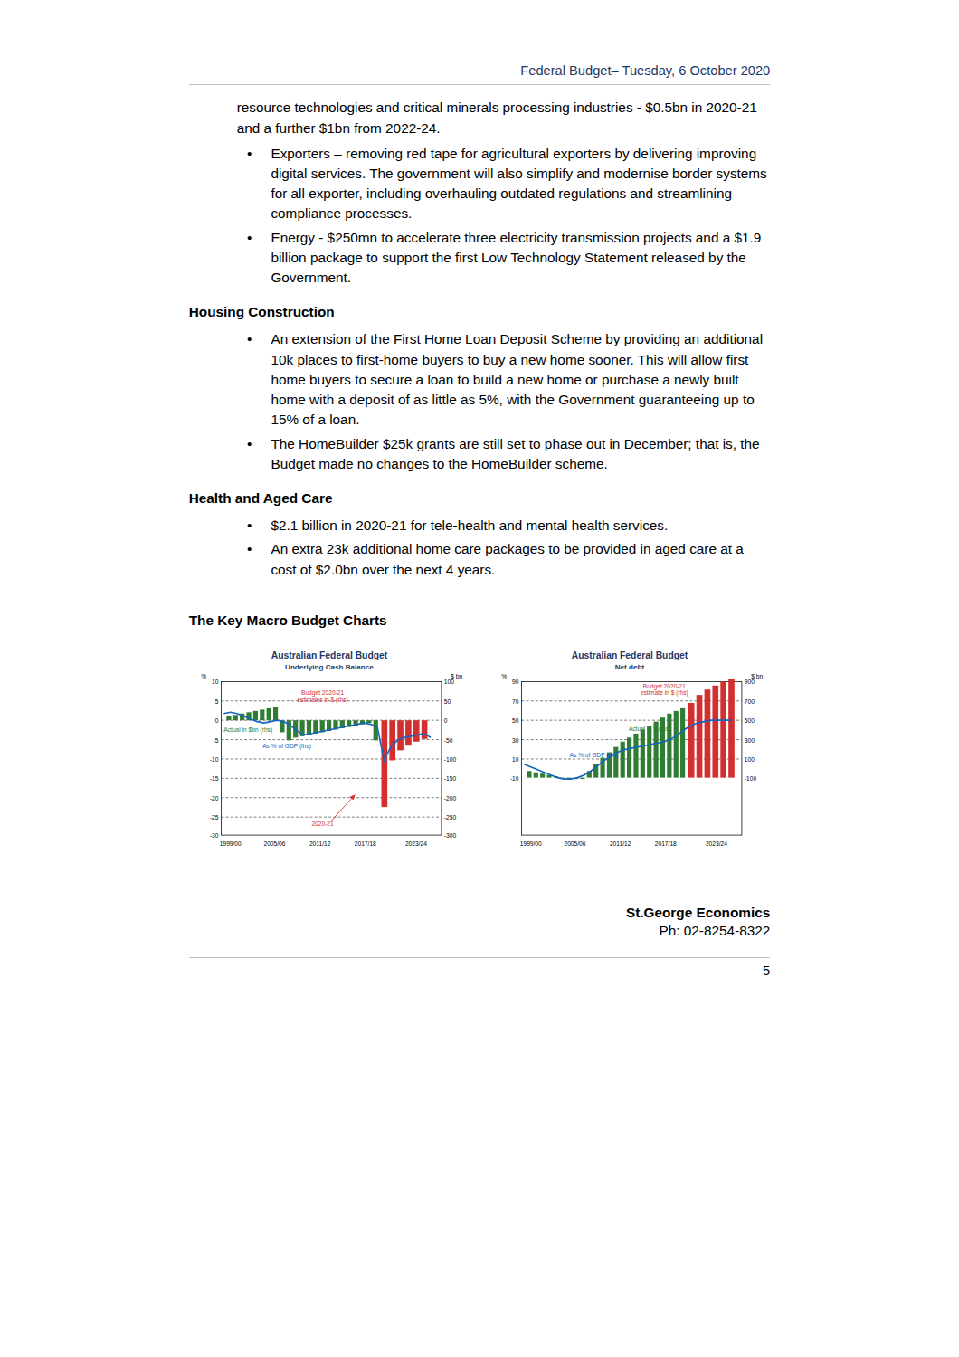Federal Budget– Tuesday, 6 October 2020
resource technologies and critical minerals processing industries - $0.5bn in 2020-21 and a further $1bn from 2022-24.
Exporters – removing red tape for agricultural exporters by delivering improving digital services. The government will also simplify and modernise border systems for all exporter, including overhauling outdated regulations and streamlining compliance processes.
Energy - $250mn to accelerate three electricity transmission projects and a $1.9 billion package to support the first Low Technology Statement released by the Government.
Housing Construction
An extension of the First Home Loan Deposit Scheme by providing an additional 10k places to first-home buyers to buy a new home sooner. This will allow first home buyers to secure a loan to build a new home or purchase a newly built home with a deposit of as little as 5%, with the Government guaranteeing up to 15% of a loan.
The HomeBuilder $25k grants are still set to phase out in December; that is, the Budget made no changes to the HomeBuilder scheme.
Health and Aged Care
$2.1 billion in 2020-21 for tele-health and mental health services.
An extra 23k additional home care packages to be provided in aged care at a cost of $2.0bn over the next 4 years.
The Key Macro Budget Charts
Australian Federal Budget Underlying Cash Balance % $ bn 10 5 0 -5 -10 -15 -20 -25 -30 100 50 0 -50 -100 -150 -200 -250 -300 Budget 2020-21 estimates in $ (rhs) Actual in $bn (rhs) As % of GDP (lhs) 2020-21 1999/00 2005/06 2011/12 2017/18 2023/24
Australian Federal Budget Net debt % $ bn 90 70 50 30 10 -10 900 700 500 300 100 -100 Budget 2020-21 estimate in $ (rhs) Actual in $ (rhs) As % of GDP (lhs) 1999/00 2005/06 2011/12 2017/18 2023/24
St.George Economics
Ph: 02-8254-8322
5